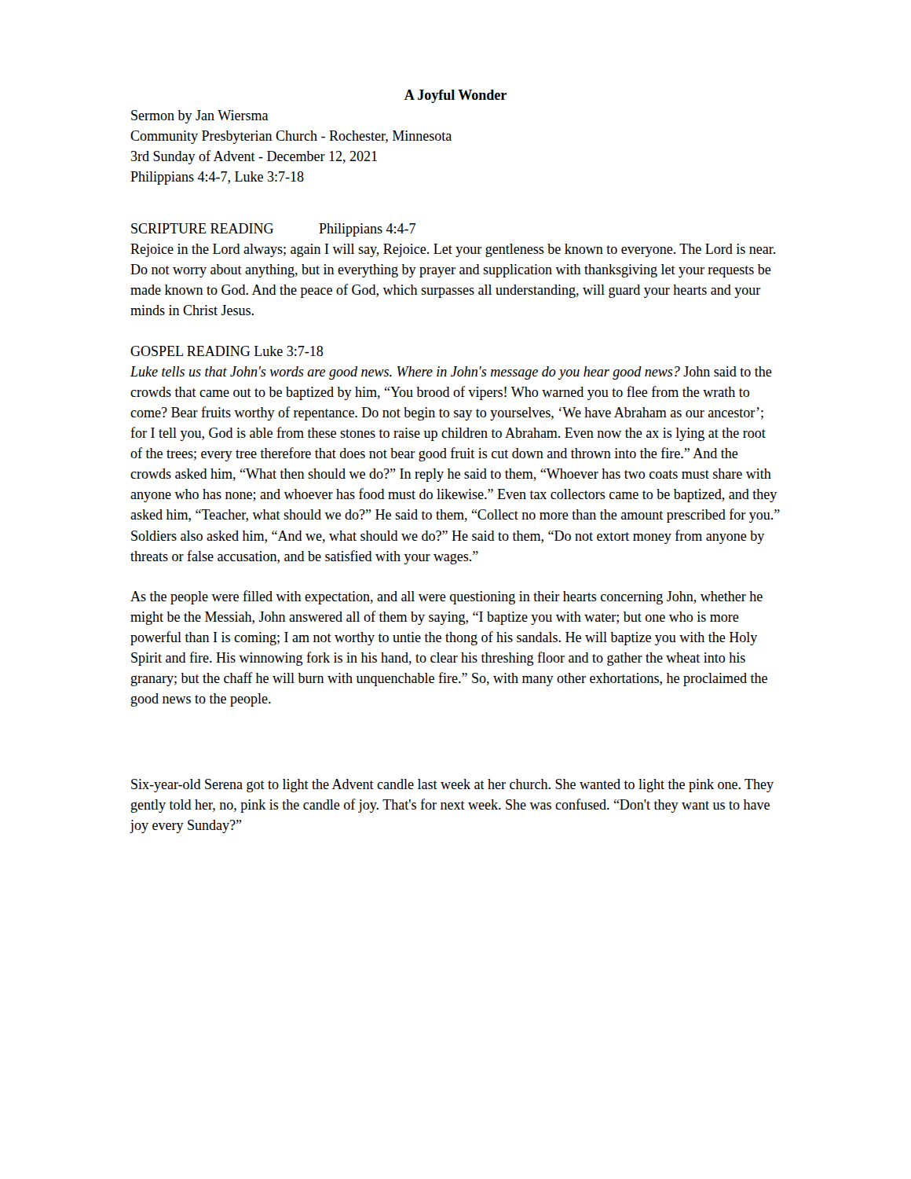A Joyful Wonder
Sermon by Jan Wiersma
Community Presbyterian Church - Rochester, Minnesota
3rd Sunday of Advent - December 12, 2021
Philippians 4:4-7, Luke 3:7-18
SCRIPTURE READING Philippians 4:4-7
Rejoice in the Lord always; again I will say, Rejoice. Let your gentleness be known to everyone. The Lord is near. Do not worry about anything, but in everything by prayer and supplication with thanksgiving let your requests be made known to God. And the peace of God, which surpasses all understanding, will guard your hearts and your minds in Christ Jesus.
GOSPEL READING Luke 3:7-18
Luke tells us that John's words are good news. Where in John's message do you hear good news? John said to the crowds that came out to be baptized by him, “You brood of vipers! Who warned you to flee from the wrath to come? Bear fruits worthy of repentance. Do not begin to say to yourselves, ‘We have Abraham as our ancestor’; for I tell you, God is able from these stones to raise up children to Abraham. Even now the ax is lying at the root of the trees; every tree therefore that does not bear good fruit is cut down and thrown into the fire.” And the crowds asked him, “What then should we do?” In reply he said to them, “Whoever has two coats must share with anyone who has none; and whoever has food must do likewise.” Even tax collectors came to be baptized, and they asked him, “Teacher, what should we do?” He said to them, “Collect no more than the amount prescribed for you.” Soldiers also asked him, “And we, what should we do?” He said to them, “Do not extort money from anyone by threats or false accusation, and be satisfied with your wages.”
As the people were filled with expectation, and all were questioning in their hearts concerning John, whether he might be the Messiah, John answered all of them by saying, “I baptize you with water; but one who is more powerful than I is coming; I am not worthy to untie the thong of his sandals. He will baptize you with the Holy Spirit and fire. His winnowing fork is in his hand, to clear his threshing floor and to gather the wheat into his granary; but the chaff he will burn with unquenchable fire.” So, with many other exhortations, he proclaimed the good news to the people.
Six-year-old Serena got to light the Advent candle last week at her church. She wanted to light the pink one. They gently told her, no, pink is the candle of joy. That's for next week. She was confused. “Don't they want us to have joy every Sunday?”